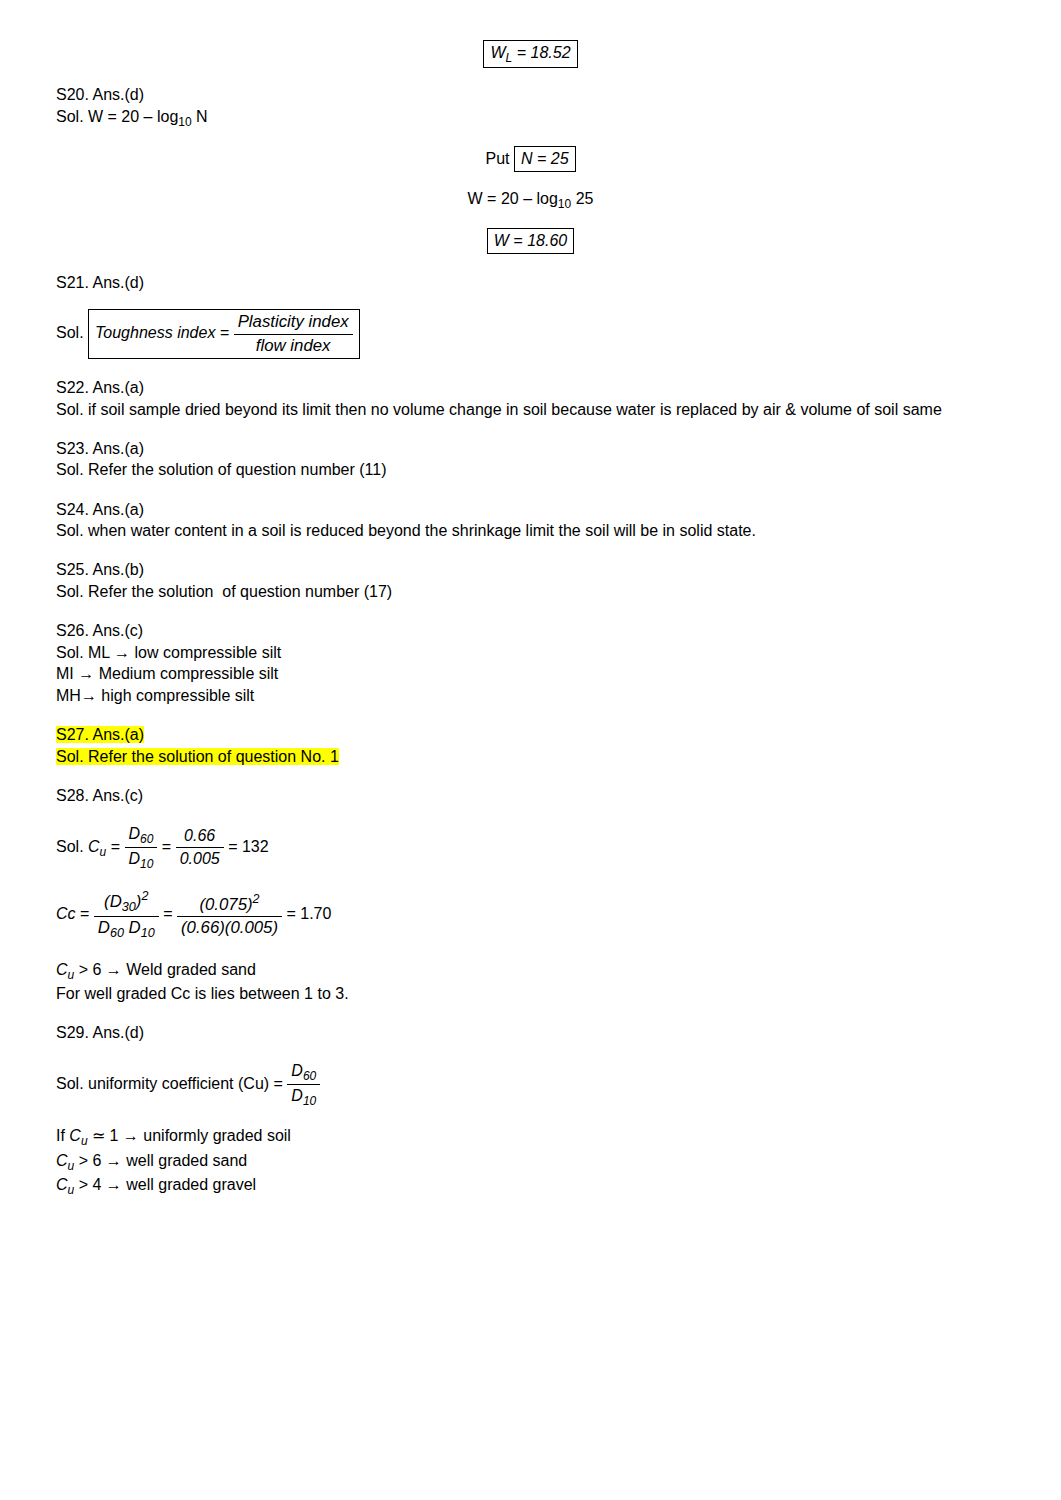WL = 18.52
S20. Ans.(d)
Sol. W = 20 – log10 N
Put N = 25
W = 20 – log10 25
W = 18.60
S21. Ans.(d)
Sol. Toughness index = Plasticity index flow index
S22. Ans.(a)
Sol. if soil sample dried beyond its limit then no volume change in soil because water is replaced by air & volume of soil same
S23. Ans.(a)
Sol. Refer the solution of question number (11)
S24. Ans.(a)
Sol. when water content in a soil is reduced beyond the shrinkage limit the soil will be in solid state.
S25. Ans.(b)
Sol. Refer the solution of question number (17)
S26. Ans.(c)
Sol. ML → low compressible silt
MI → Medium compressible silt
MH→ high compressible silt
S27. Ans.(a)
Sol. Refer the solution of question No. 1
S28. Ans.(c)
Sol. Cu = D60 D10 = 0.660.005 = 132
Cc = (D30)2 D60 D10 = (0.075)2(0.66)(0.005) = 1.70
Cu > 6 → Weld graded sand
For well graded Cc is lies between 1 to 3.
S29. Ans.(d)
Sol. uniformity coefficient (Cu) = D60 D10
If Cu ≃ 1 → uniformly graded soil
Cu > 6 → well graded sand
Cu > 4 → well graded gravel